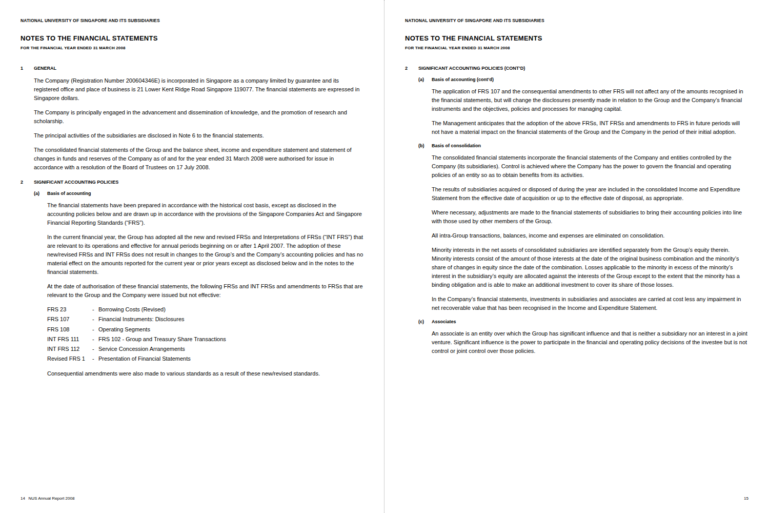National University of Singapore and its Subsidiaries
Notes to the Financial Statements
For the financial year ended 31 March 2008
1
General
The Company (Registration Number 200604346E) is incorporated in Singapore as a company limited by guarantee and its registered office and place of business is 21 Lower Kent Ridge Road Singapore 119077. The financial statements are expressed in Singapore dollars.
The Company is principally engaged in the advancement and dissemination of knowledge, and the promotion of research and scholarship.
The principal activities of the subsidiaries are disclosed in Note 6 to the financial statements.
The consolidated financial statements of the Group and the balance sheet, income and expenditure statement and statement of changes in funds and reserves of the Company as of and for the year ended 31 March 2008 were authorised for issue in accordance with a resolution of the Board of Trustees on 17 July 2008.
2
Significant Accounting Policies
(a)
Basis of accounting
The financial statements have been prepared in accordance with the historical cost basis, except as disclosed in the accounting policies below and are drawn up in accordance with the provisions of the Singapore Companies Act and Singapore Financial Reporting Standards (“FRS”).
In the current financial year, the Group has adopted all the new and revised FRSs and Interpretations of FRSs (“INT FRS”) that are relevant to its operations and effective for annual periods beginning on or after 1 April 2007. The adoption of these new/revised FRSs and INT FRSs does not result in changes to the Group’s and the Company’s accounting policies and has no material effect on the amounts reported for the current year or prior years except as disclosed below and in the notes to the financial statements.
At the date of authorisation of these financial statements, the following FRSs and INT FRSs and amendments to FRSs that are relevant to the Group and the Company were issued but not effective:
FRS 23
-
Borrowing Costs (Revised)
FRS 107
-
Financial Instruments: Disclosures
FRS 108
-
Operating Segments
INT FRS 111
-
FRS 102 - Group and Treasury Share Transactions
INT FRS 112
-
Service Concession Arrangements
Revised FRS 1
-
Presentation of Financial Statements
Consequential amendments were also made to various standards as a result of these new/revised standards.
14 NUS Annual Report 2008
National University of Singapore and its Subsidiaries
Notes to the Financial Statements
For the financial year ended 31 March 2008
2
Significant Accounting Policies (cont’d)
(a)
Basis of accounting (cont’d)
The application of FRS 107 and the consequential amendments to other FRS will not affect any of the amounts recognised in the financial statements, but will change the disclosures presently made in relation to the Group and the Company’s financial instruments and the objectives, policies and processes for managing capital.
The Management anticipates that the adoption of the above FRSs, INT FRSs and amendments to FRS in future periods will not have a material impact on the financial statements of the Group and the Company in the period of their initial adoption.
(b)
Basis of consolidation
The consolidated financial statements incorporate the financial statements of the Company and entities controlled by the Company (its subsidiaries). Control is achieved where the Company has the power to govern the financial and operating policies of an entity so as to obtain benefits from its activities.
The results of subsidiaries acquired or disposed of during the year are included in the consolidated Income and Expenditure Statement from the effective date of acquisition or up to the effective date of disposal, as appropriate.
Where necessary, adjustments are made to the financial statements of subsidiaries to bring their accounting policies into line with those used by other members of the Group.
All intra-Group transactions, balances, income and expenses are eliminated on consolidation.
Minority interests in the net assets of consolidated subsidiaries are identified separately from the Group’s equity therein. Minority interests consist of the amount of those interests at the date of the original business combination and the minority’s share of changes in equity since the date of the combination. Losses applicable to the minority in excess of the minority’s interest in the subsidiary’s equity are allocated against the interests of the Group except to the extent that the minority has a binding obligation and is able to make an additional investment to cover its share of those losses.
In the Company’s financial statements, investments in subsidiaries and associates are carried at cost less any impairment in net recoverable value that has been recognised in the Income and Expenditure Statement.
(c)
Associates
An associate is an entity over which the Group has significant influence and that is neither a subsidiary nor an interest in a joint venture. Significant influence is the power to participate in the financial and operating policy decisions of the investee but is not control or joint control over those policies.
15